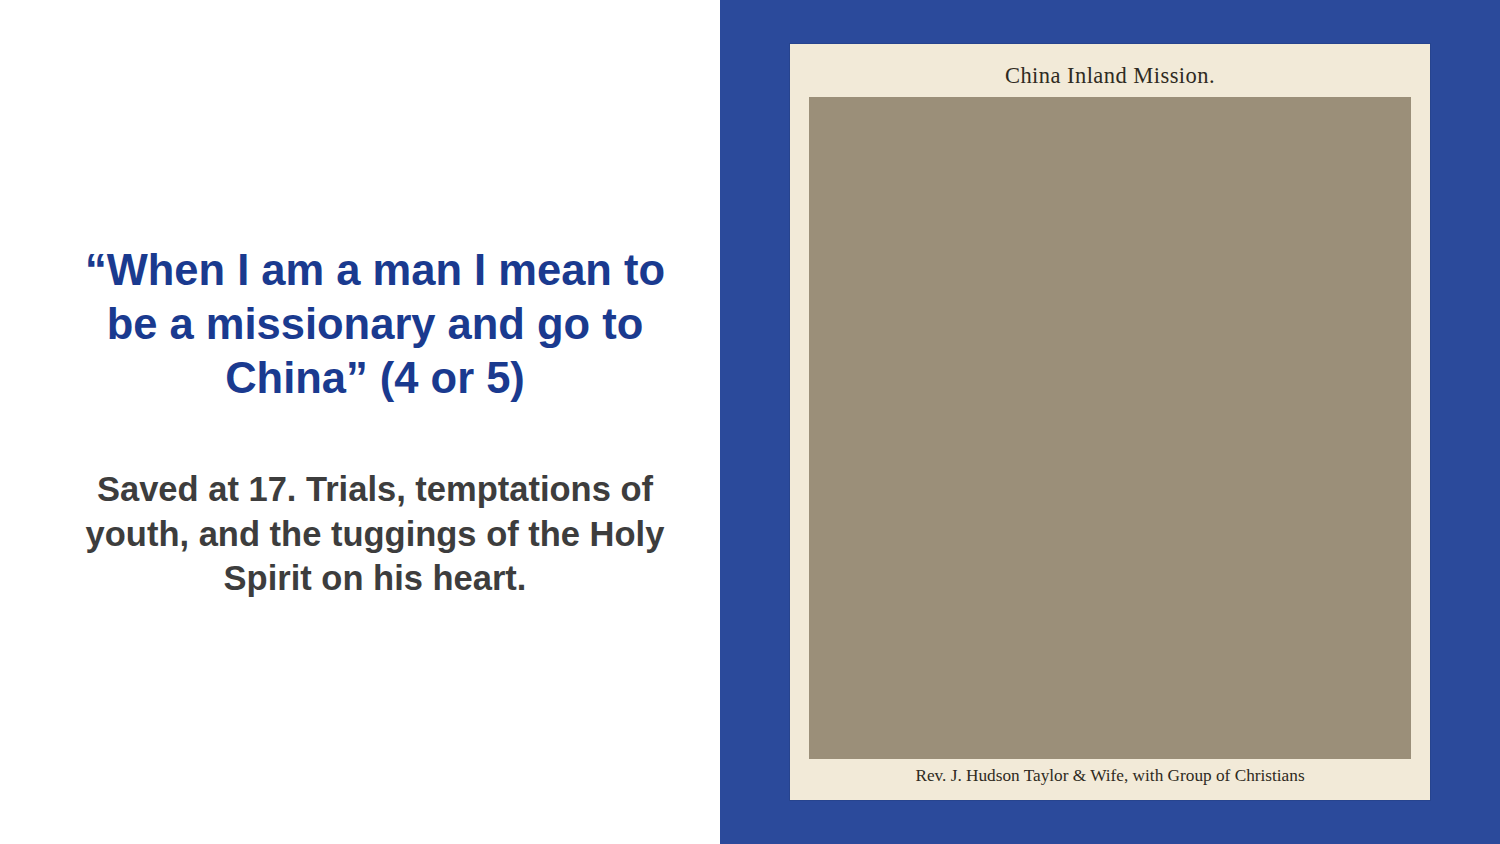“When I am a man I mean to be a missionary and go to China” (4 or 5)
Saved at 17. Trials, temptations of youth, and the tuggings of the Holy Spirit on his heart.
China Inland Mission.
Rev. J. Hudson Taylor & Wife, with Group of Christians